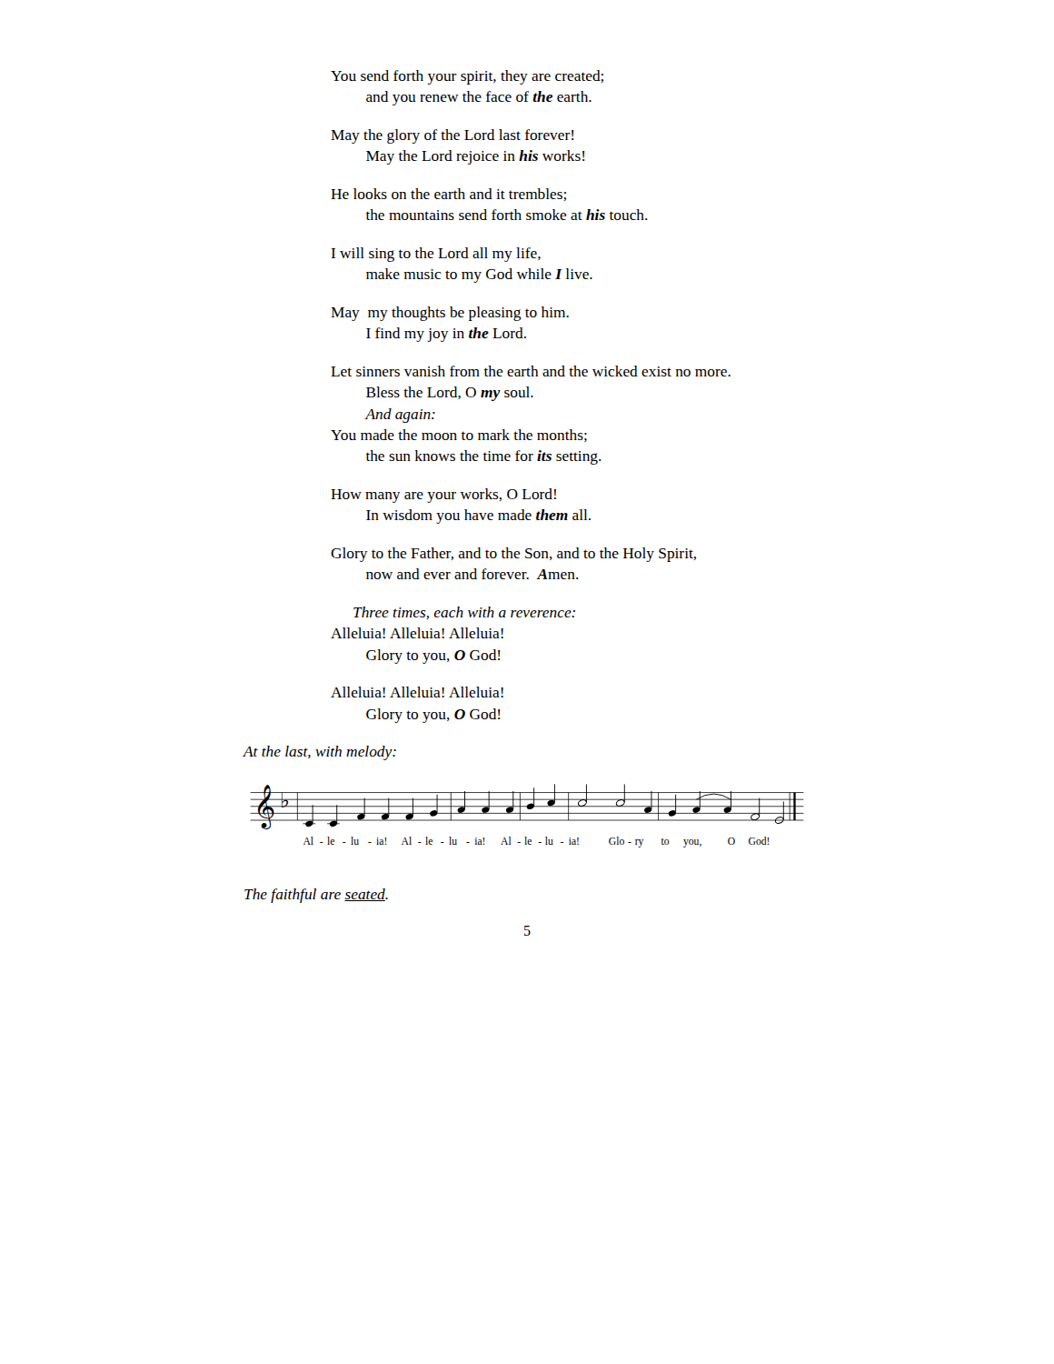You send forth your spirit, they are created;
and you renew the face of the earth.
May the glory of the Lord last forever!
May the Lord rejoice in his works!
He looks on the earth and it trembles;
the mountains send forth smoke at his touch.
I will sing to the Lord all my life,
make music to my God while I live.
May my thoughts be pleasing to him.
I find my joy in the Lord.
Let sinners vanish from the earth and the wicked exist no more.
Bless the Lord, O my soul.
And again:
You made the moon to mark the months;
the sun knows the time for its setting.
How many are your works, O Lord!
In wisdom you have made them all.
Glory to the Father, and to the Son, and to the Holy Spirit,
now and ever and forever. Amen.
Three times, each with a reverence:
Alleluia! Alleluia! Alleluia!
Glory to you, O God!
Alleluia! Alleluia! Alleluia!
Glory to you, O God!
At the last, with melody:
𝄞 ♭ Al - le - lu - ia! Al - le - lu - ia! Al - le - lu - ia! Glo - ry to you, O God!
The faithful are seated.
5